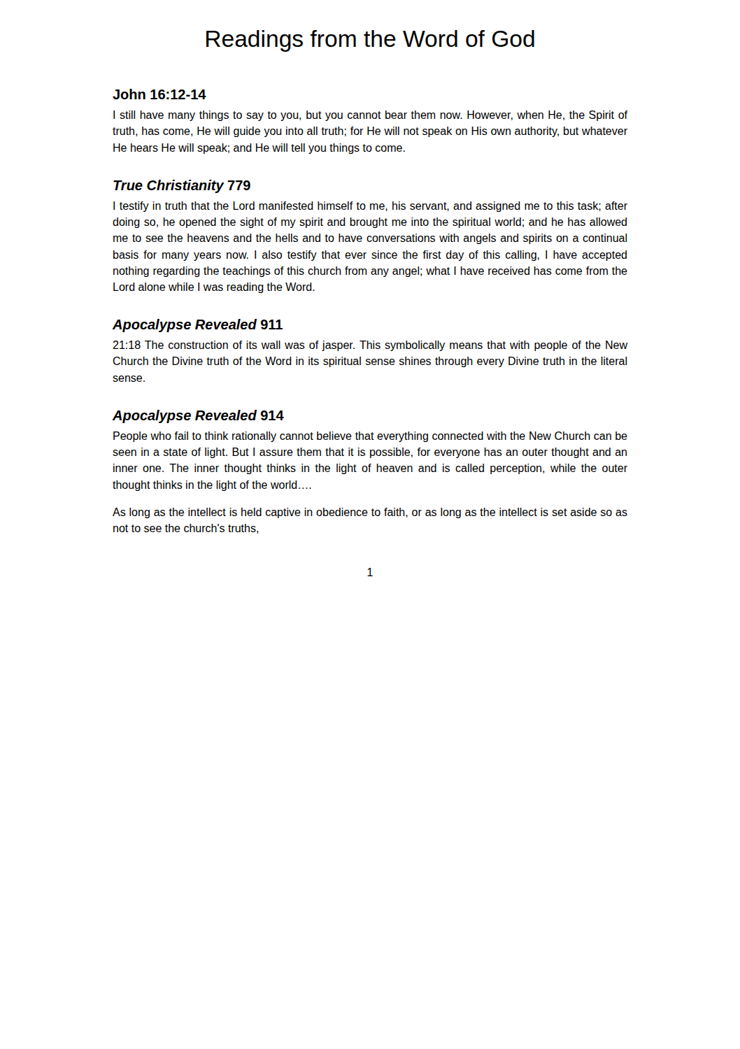Readings from the Word of God
John 16:12-14
I still have many things to say to you, but you cannot bear them now. However, when He, the Spirit of truth, has come, He will guide you into all truth; for He will not speak on His own authority, but whatever He hears He will speak; and He will tell you things to come.
True Christianity 779
I testify in truth that the Lord manifested himself to me, his servant, and assigned me to this task; after doing so, he opened the sight of my spirit and brought me into the spiritual world; and he has allowed me to see the heavens and the hells and to have conversations with angels and spirits on a continual basis for many years now. I also testify that ever since the first day of this calling, I have accepted nothing regarding the teachings of this church from any angel; what I have received has come from the Lord alone while I was reading the Word.
Apocalypse Revealed 911
21:18 The construction of its wall was of jasper. This symbolically means that with people of the New Church the Divine truth of the Word in its spiritual sense shines through every Divine truth in the literal sense.
Apocalypse Revealed 914
People who fail to think rationally cannot believe that everything connected with the New Church can be seen in a state of light. But I assure them that it is possible, for everyone has an outer thought and an inner one. The inner thought thinks in the light of heaven and is called perception, while the outer thought thinks in the light of the world….
As long as the intellect is held captive in obedience to faith, or as long as the intellect is set aside so as not to see the church's truths,
1